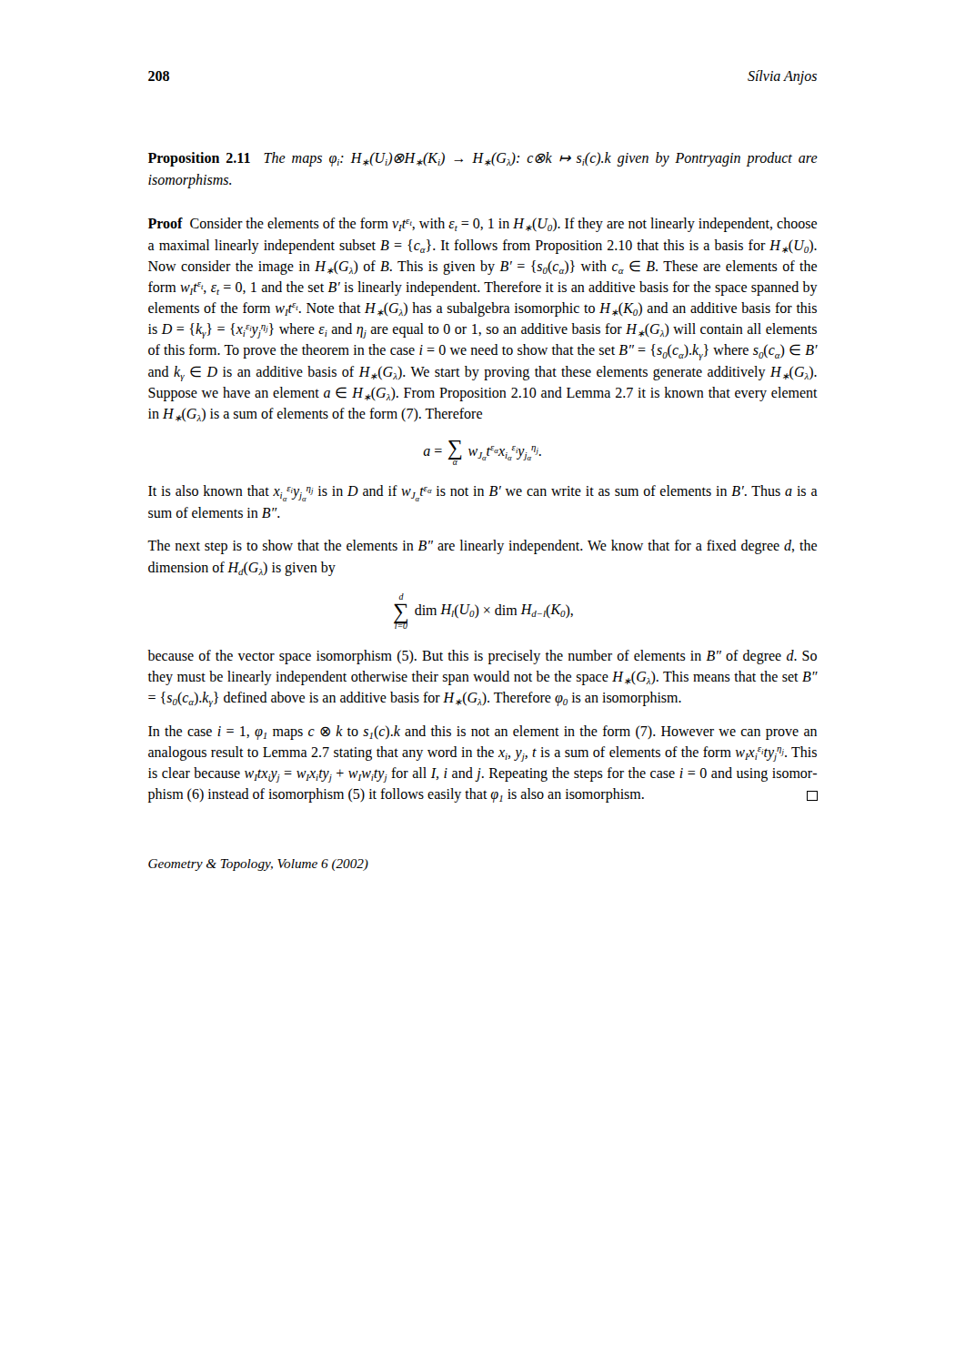208 Sílvia Anjos
Proposition 2.11 The maps φi: H∗(Ui)⊗H∗(Ki) → H∗(Gλ): c⊗k ↦ si(c).k given by Pontryagin product are isomorphisms.
Proof Consider the elements of the form vItεt, with εt = 0, 1 in H∗(U0). If they are not linearly independent, choose a maximal linearly independent subset B = {cα}. It follows from Proposition 2.10 that this is a basis for H∗(U0). Now consider the image in H∗(Gλ) of B. This is given by B′ = {s0(cα)} with cα ∈ B. These are elements of the form wItεt, εt = 0, 1 and the set B′ is linearly independent. Therefore it is an additive basis for the space spanned by elements of the form wItεt. Note that H∗(Gλ) has a subalgebra isomorphic to H∗(K0) and an additive basis for this is D = {kγ} = {xiεiyjηj} where εi and ηj are equal to 0 or 1, so an additive basis for H∗(Gλ) will contain all elements of this form. To prove the theorem in the case i = 0 we need to show that the set B″ = {s0(cα).kγ} where s0(cα) ∈ B′ and kγ ∈ D is an additive basis of H∗(Gλ). We start by proving that these elements generate additively H∗(Gλ). Suppose we have an element a ∈ H∗(Gλ). From Proposition 2.10 and Lemma 2.7 it is known that every element in H∗(Gλ) is a sum of elements of the form (7). Therefore
a = ∑α wJαtεαxiαεiyjαηj.
It is also known that xiαεiyjαηj is in D and if wJαtεα is not in B′ we can write it as sum of elements in B′. Thus a is a sum of elements in B″.
The next step is to show that the elements in B″ are linearly independent. We know that for a fixed degree d, the dimension of Hd(Gλ) is given by
d∑l=0 dim Hl(U0) × dim Hd−l(K0),
because of the vector space isomorphism (5). But this is precisely the number of elements in B″ of degree d. So they must be linearly independent otherwise their span would not be the space H∗(Gλ). This means that the set B″ = {s0(cα).kγ} defined above is an additive basis for H∗(Gλ). Therefore φ0 is an isomorphism.
In the case i = 1, φ1 maps c ⊗ k to s1(c).k and this is not an element in the form (7). However we can prove an analogous result to Lemma 2.7 stating that any word in the xi, yj, t is a sum of elements of the form wIxiεityjηj. This is clear because wItxiyj = wIxityj + wIwityj for all I, i and j. Repeating the steps for the case i = 0 and using isomorphism (6) instead of isomorphism (5) it follows easily that φ1 is also an isomorphism.
Geometry & Topology, Volume 6 (2002)